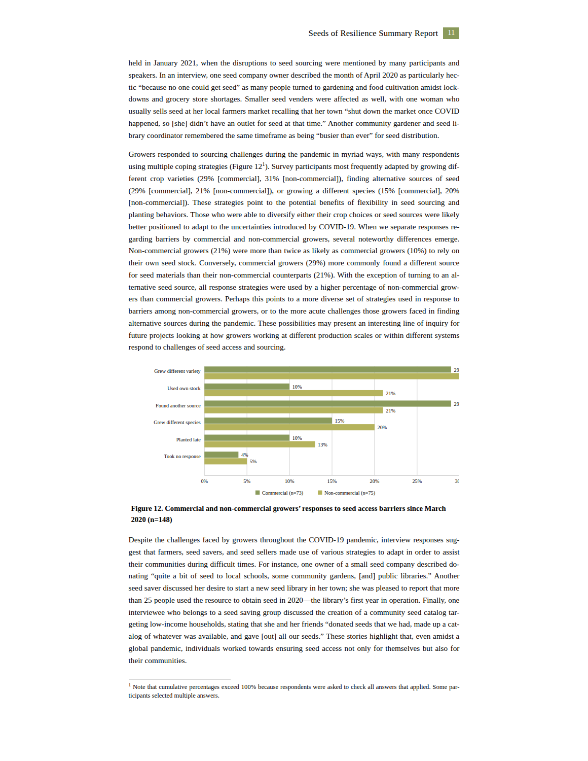Seeds of Resilience Summary Report 11
held in January 2021, when the disruptions to seed sourcing were mentioned by many participants and speakers. In an interview, one seed company owner described the month of April 2020 as particularly hectic “because no one could get seed” as many people turned to gardening and food cultivation amidst lockdowns and grocery store shortages. Smaller seed venders were affected as well, with one woman who usually sells seed at her local farmers market recalling that her town “shut down the market once COVID happened, so [she] didn’t have an outlet for seed at that time.” Another community gardener and seed library coordinator remembered the same timeframe as being “busier than ever” for seed distribution.
Growers responded to sourcing challenges during the pandemic in myriad ways, with many respondents using multiple coping strategies (Figure 121). Survey participants most frequently adapted by growing different crop varieties (29% [commercial], 31% [non-commercial]), finding alternative sources of seed (29% [commercial], 21% [non-commercial]), or growing a different species (15% [commercial], 20% [non-commercial]). These strategies point to the potential benefits of flexibility in seed sourcing and planting behaviors. Those who were able to diversify either their crop choices or seed sources were likely better positioned to adapt to the uncertainties introduced by COVID-19. When we separate responses regarding barriers by commercial and non-commercial growers, several noteworthy differences emerge. Non-commercial growers (21%) were more than twice as likely as commercial growers (10%) to rely on their own seed stock. Conversely, commercial growers (29%) more commonly found a different source for seed materials than their non-commercial counterparts (21%). With the exception of turning to an alternative seed source, all response strategies were used by a higher percentage of non-commercial growers than commercial growers. Perhaps this points to a more diverse set of strategies used in response to barriers among non-commercial growers, or to the more acute challenges those growers faced in finding alternative sources during the pandemic. These possibilities may present an interesting line of inquiry for future projects looking at how growers working at different production scales or within different systems respond to challenges of seed access and sourcing.
Grew different variety Used own stock Found another source Grew different species Planted late Took no response 29% 31% 10% 21% 29% 21% 15% 20% 10% 13% 4% 5% 0% 5% 10% 15% 20% 25% 30% 35% Commercial (n=73) Non-commercial (n=75)
Figure 12. Commercial and non-commercial growers’ responses to seed access barriers since March 2020 (n=148)
Despite the challenges faced by growers throughout the COVID-19 pandemic, interview responses suggest that farmers, seed savers, and seed sellers made use of various strategies to adapt in order to assist their communities during difficult times. For instance, one owner of a small seed company described donating “quite a bit of seed to local schools, some community gardens, [and] public libraries.” Another seed saver discussed her desire to start a new seed library in her town; she was pleased to report that more than 25 people used the resource to obtain seed in 2020—the library’s first year in operation. Finally, one interviewee who belongs to a seed saving group discussed the creation of a community seed catalog targeting low-income households, stating that she and her friends “donated seeds that we had, made up a catalog of whatever was available, and gave [out] all our seeds.” These stories highlight that, even amidst a global pandemic, individuals worked towards ensuring seed access not only for themselves but also for their communities.
1 Note that cumulative percentages exceed 100% because respondents were asked to check all answers that applied. Some participants selected multiple answers.